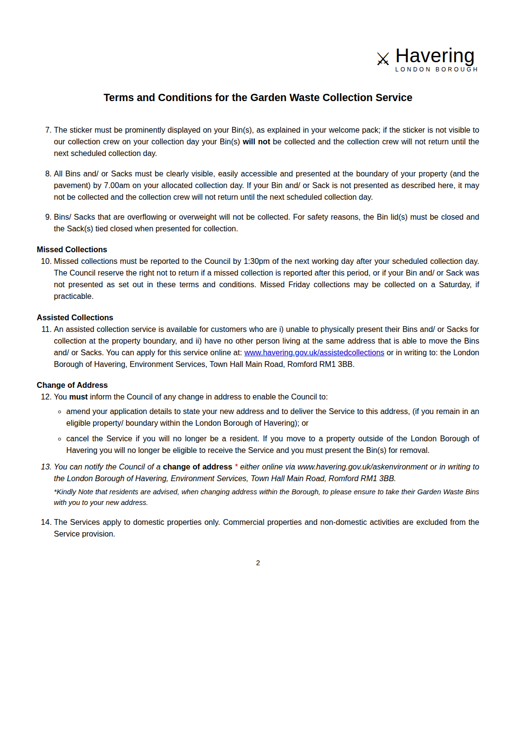⚔ Havering
LONDON BOROUGH
Terms and Conditions for the Garden Waste Collection Service
The sticker must be prominently displayed on your Bin(s), as explained in your welcome pack; if the sticker is not visible to our collection crew on your collection day your Bin(s) will not be collected and the collection crew will not return until the next scheduled collection day.
All Bins and/ or Sacks must be clearly visible, easily accessible and presented at the boundary of your property (and the pavement) by 7.00am on your allocated collection day. If your Bin and/ or Sack is not presented as described here, it may not be collected and the collection crew will not return until the next scheduled collection day.
Bins/ Sacks that are overflowing or overweight will not be collected. For safety reasons, the Bin lid(s) must be closed and the Sack(s) tied closed when presented for collection.
Missed Collections
Missed collections must be reported to the Council by 1:30pm of the next working day after your scheduled collection day. The Council reserve the right not to return if a missed collection is reported after this period, or if your Bin and/ or Sack was not presented as set out in these terms and conditions. Missed Friday collections may be collected on a Saturday, if practicable.
Assisted Collections
An assisted collection service is available for customers who are i) unable to physically present their Bins and/ or Sacks for collection at the property boundary, and ii) have no other person living at the same address that is able to move the Bins and/ or Sacks. You can apply for this service online at: www.havering.gov.uk/assistedcollections or in writing to: the London Borough of Havering, Environment Services, Town Hall Main Road, Romford RM1 3BB.
Change of Address
You must inform the Council of any change in address to enable the Council to:
amend your application details to state your new address and to deliver the Service to this address, (if you remain in an eligible property/ boundary within the London Borough of Havering); or
cancel the Service if you will no longer be a resident. If you move to a property outside of the London Borough of Havering you will no longer be eligible to receive the Service and you must present the Bin(s) for removal.
You can notify the Council of a change of address * either online via www.havering.gov.uk/askenvironment or in writing to the London Borough of Havering, Environment Services, Town Hall Main Road, Romford RM1 3BB.
*Kindly Note that residents are advised, when changing address within the Borough, to please ensure to take their Garden Waste Bins with you to your new address.
The Services apply to domestic properties only. Commercial properties and non-domestic activities are excluded from the Service provision.
2